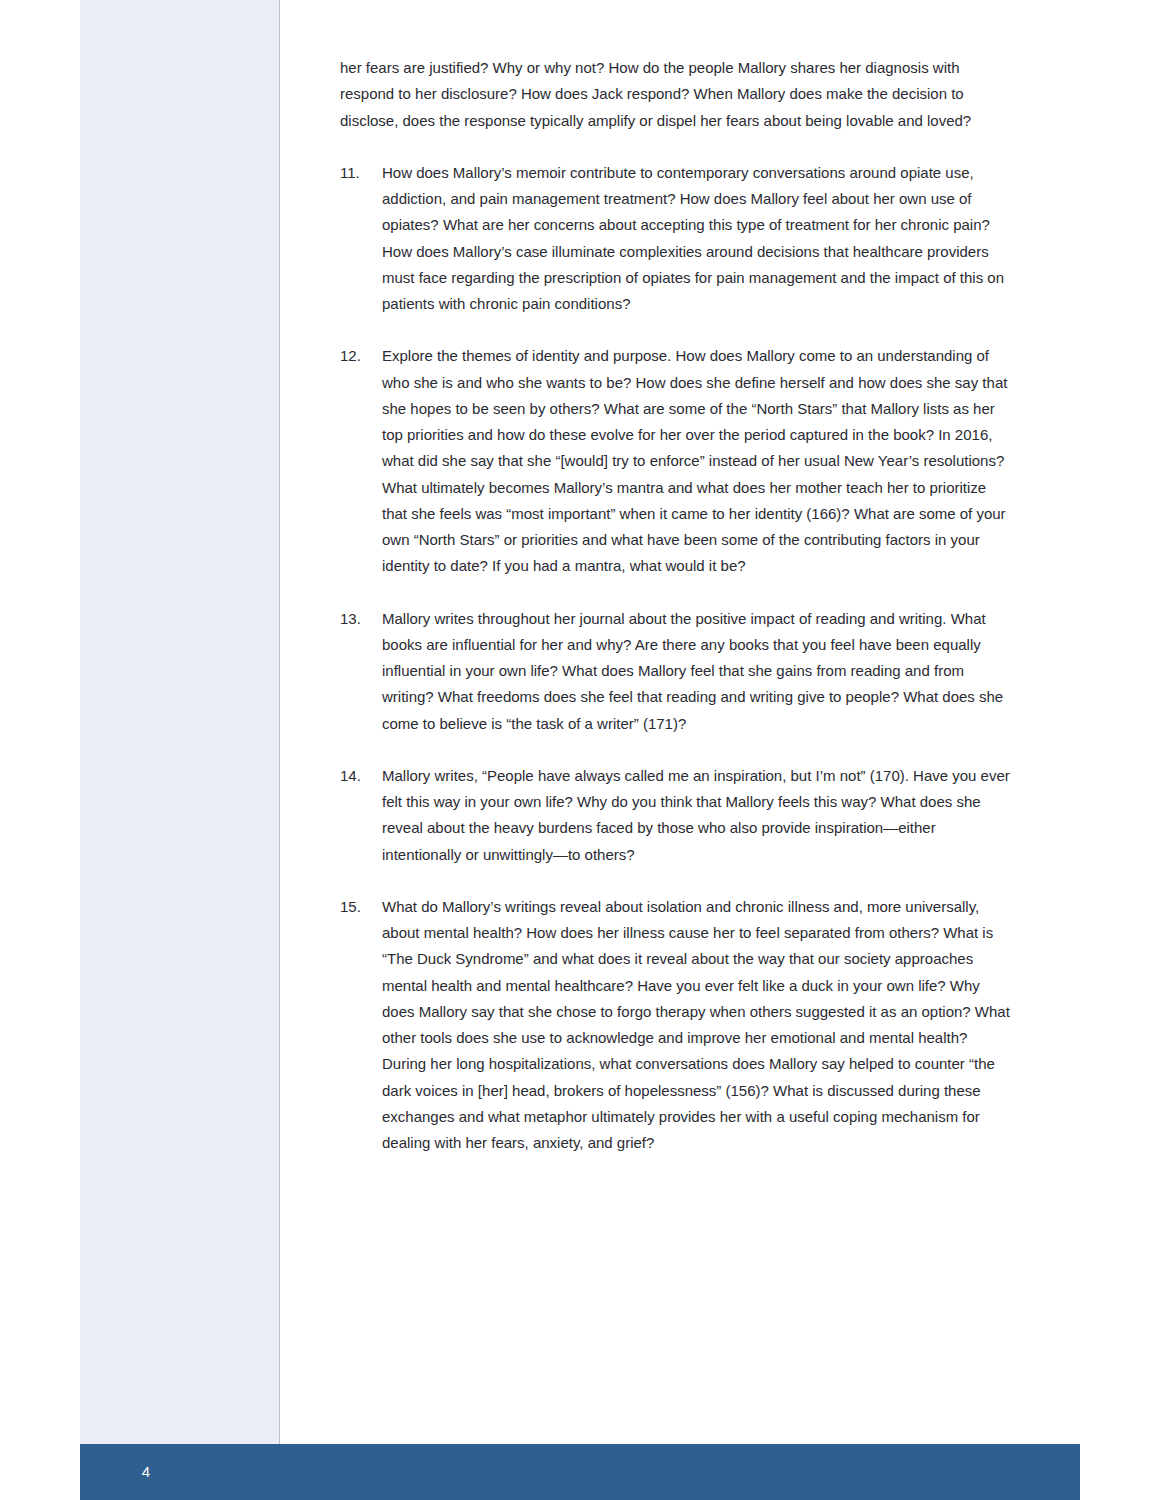her fears are justified? Why or why not? How do the people Mallory shares her diagnosis with respond to her disclosure? How does Jack respond? When Mallory does make the decision to disclose, does the response typically amplify or dispel her fears about being lovable and loved?
11. How does Mallory’s memoir contribute to contemporary conversations around opiate use, addiction, and pain management treatment? How does Mallory feel about her own use of opiates? What are her concerns about accepting this type of treatment for her chronic pain? How does Mallory’s case illuminate complexities around decisions that healthcare providers must face regarding the prescription of opiates for pain management and the impact of this on patients with chronic pain conditions?
12. Explore the themes of identity and purpose. How does Mallory come to an understanding of who she is and who she wants to be? How does she define herself and how does she say that she hopes to be seen by others? What are some of the “North Stars” that Mallory lists as her top priorities and how do these evolve for her over the period captured in the book? In 2016, what did she say that she “[would] try to enforce” instead of her usual New Year’s resolutions? What ultimately becomes Mallory’s mantra and what does her mother teach her to prioritize that she feels was “most important” when it came to her identity (166)? What are some of your own “North Stars” or priorities and what have been some of the contributing factors in your identity to date? If you had a mantra, what would it be?
13. Mallory writes throughout her journal about the positive impact of reading and writing. What books are influential for her and why? Are there any books that you feel have been equally influential in your own life? What does Mallory feel that she gains from reading and from writing? What freedoms does she feel that reading and writing give to people? What does she come to believe is “the task of a writer” (171)?
14. Mallory writes, “People have always called me an inspiration, but I’m not” (170). Have you ever felt this way in your own life? Why do you think that Mallory feels this way? What does she reveal about the heavy burdens faced by those who also provide inspiration—either intentionally or unwittingly—to others?
15. What do Mallory’s writings reveal about isolation and chronic illness and, more universally, about mental health? How does her illness cause her to feel separated from others? What is “The Duck Syndrome” and what does it reveal about the way that our society approaches mental health and mental healthcare? Have you ever felt like a duck in your own life? Why does Mallory say that she chose to forgo therapy when others suggested it as an option? What other tools does she use to acknowledge and improve her emotional and mental health? During her long hospitalizations, what conversations does Mallory say helped to counter “the dark voices in [her] head, brokers of hopelessness” (156)? What is discussed during these exchanges and what metaphor ultimately provides her with a useful coping mechanism for dealing with her fears, anxiety, and grief?
4